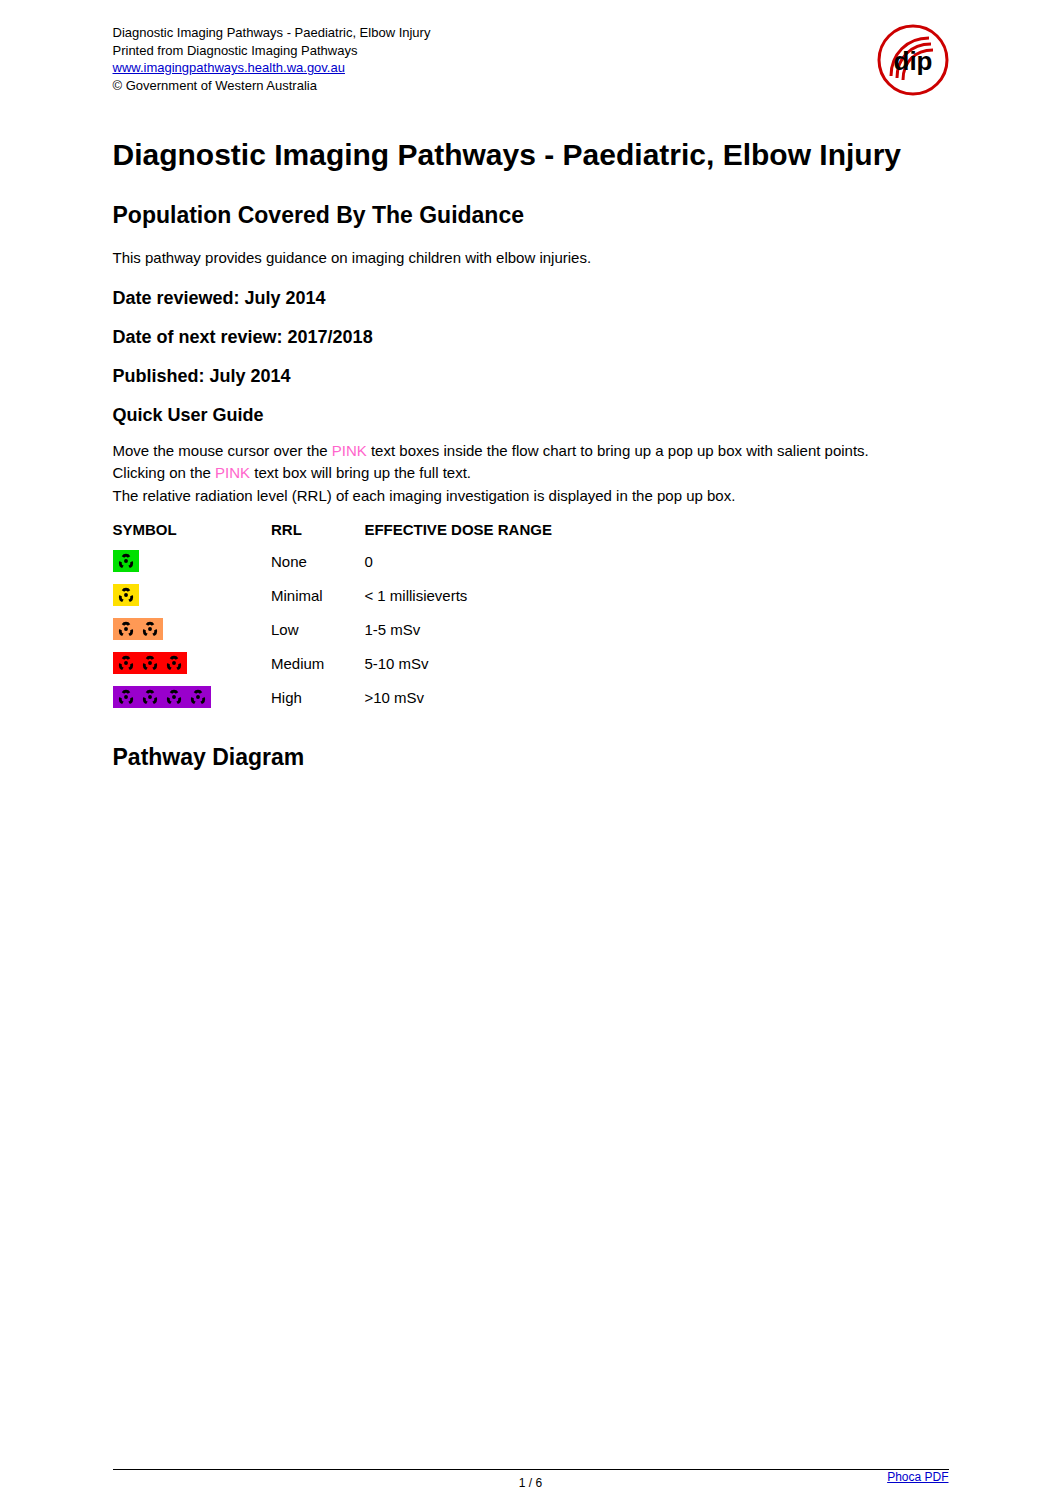Diagnostic Imaging Pathways - Paediatric, Elbow Injury
Printed from Diagnostic Imaging Pathways
www.imagingpathways.health.wa.gov.au
© Government of Western Australia
dip
Diagnostic Imaging Pathways - Paediatric, Elbow Injury
Population Covered By The Guidance
This pathway provides guidance on imaging children with elbow injuries.
Date reviewed: July 2014
Date of next review: 2017/2018
Published: July 2014
Quick User Guide
Move the mouse cursor over the PINK text boxes inside the flow chart to bring up a pop up box with salient points.
Clicking on the PINK text box will bring up the full text.
The relative radiation level (RRL) of each imaging investigation is displayed in the pop up box.
| SYMBOL | RRL | EFFECTIVE DOSE RANGE |
| --- | --- | --- |
| | None | 0 |
| | Minimal | < 1 millisieverts |
| | Low | 1-5 mSv |
| | Medium | 5-10 mSv |
| | High | >10 mSv |
Pathway Diagram
1 / 6
Phoca PDF